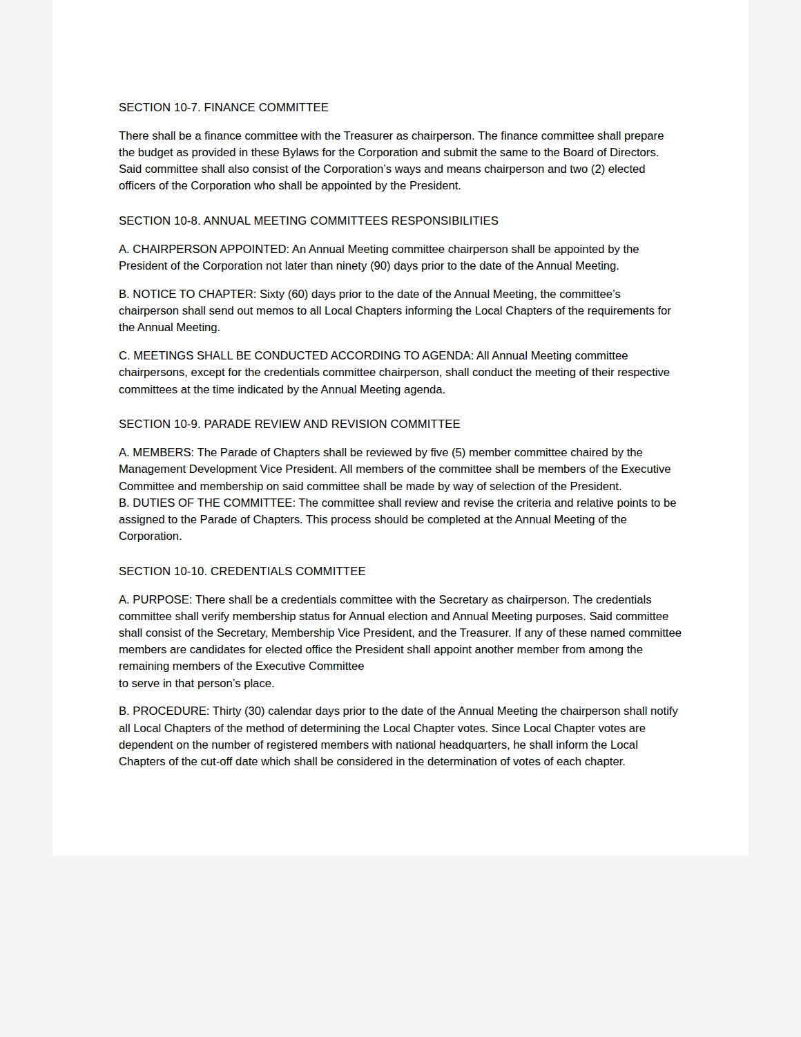SECTION 10-7. FINANCE COMMITTEE
There shall be a finance committee with the Treasurer as chairperson. The finance committee shall prepare the budget as provided in these Bylaws for the Corporation and submit the same to the Board of Directors. Said committee shall also consist of the Corporation’s ways and means chairperson and two (2) elected officers of the Corporation who shall be appointed by the President.
SECTION 10-8. ANNUAL MEETING COMMITTEES RESPONSIBILITIES
A. CHAIRPERSON APPOINTED: An Annual Meeting committee chairperson shall be appointed by the President of the Corporation not later than ninety (90) days prior to the date of the Annual Meeting.
B. NOTICE TO CHAPTER: Sixty (60) days prior to the date of the Annual Meeting, the committee’s chairperson shall send out memos to all Local Chapters informing the Local Chapters of the requirements for the Annual Meeting.
C. MEETINGS SHALL BE CONDUCTED ACCORDING TO AGENDA: All Annual Meeting committee chairpersons, except for the credentials committee chairperson, shall conduct the meeting of their respective committees at the time indicated by the Annual Meeting agenda.
SECTION 10-9. PARADE REVIEW AND REVISION COMMITTEE
A. MEMBERS: The Parade of Chapters shall be reviewed by five (5) member committee chaired by the Management Development Vice President. All members of the committee shall be members of the Executive Committee and membership on said committee shall be made by way of selection of the President.
B. DUTIES OF THE COMMITTEE: The committee shall review and revise the criteria and relative points to be assigned to the Parade of Chapters. This process should be completed at the Annual Meeting of the Corporation.
SECTION 10-10. CREDENTIALS COMMITTEE
A. PURPOSE: There shall be a credentials committee with the Secretary as chairperson. The credentials committee shall verify membership status for Annual election and Annual Meeting purposes. Said committee shall consist of the Secretary, Membership Vice President, and the Treasurer. If any of these named committee members are candidates for elected office the President shall appoint another member from among the remaining members of the Executive Committee
to serve in that person’s place.
B. PROCEDURE: Thirty (30) calendar days prior to the date of the Annual Meeting the chairperson shall notify all Local Chapters of the method of determining the Local Chapter votes. Since Local Chapter votes are dependent on the number of registered members with national headquarters, he shall inform the Local Chapters of the cut-off date which shall be considered in the determination of votes of each chapter.